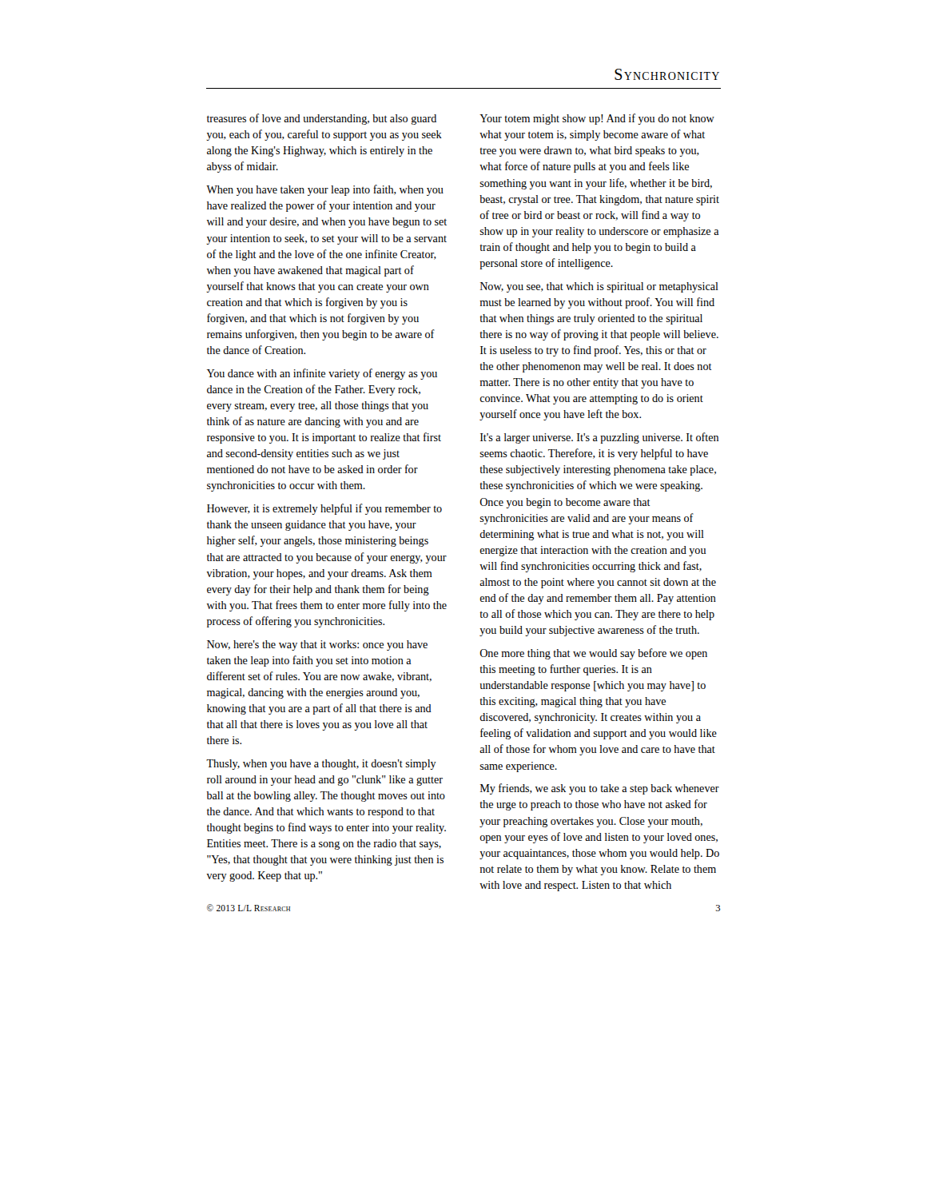Synchronicity
treasures of love and understanding, but also guard you, each of you, careful to support you as you seek along the King's Highway, which is entirely in the abyss of midair.
When you have taken your leap into faith, when you have realized the power of your intention and your will and your desire, and when you have begun to set your intention to seek, to set your will to be a servant of the light and the love of the one infinite Creator, when you have awakened that magical part of yourself that knows that you can create your own creation and that which is forgiven by you is forgiven, and that which is not forgiven by you remains unforgiven, then you begin to be aware of the dance of Creation.
You dance with an infinite variety of energy as you dance in the Creation of the Father. Every rock, every stream, every tree, all those things that you think of as nature are dancing with you and are responsive to you. It is important to realize that first and second-density entities such as we just mentioned do not have to be asked in order for synchronicities to occur with them.
However, it is extremely helpful if you remember to thank the unseen guidance that you have, your higher self, your angels, those ministering beings that are attracted to you because of your energy, your vibration, your hopes, and your dreams. Ask them every day for their help and thank them for being with you. That frees them to enter more fully into the process of offering you synchronicities.
Now, here's the way that it works: once you have taken the leap into faith you set into motion a different set of rules. You are now awake, vibrant, magical, dancing with the energies around you, knowing that you are a part of all that there is and that all that there is loves you as you love all that there is.
Thusly, when you have a thought, it doesn't simply roll around in your head and go "clunk" like a gutter ball at the bowling alley. The thought moves out into the dance. And that which wants to respond to that thought begins to find ways to enter into your reality. Entities meet. There is a song on the radio that says, "Yes, that thought that you were thinking just then is very good. Keep that up."
Your totem might show up! And if you do not know what your totem is, simply become aware of what tree you were drawn to, what bird speaks to you, what force of nature pulls at you and feels like something you want in your life, whether it be bird, beast, crystal or tree. That kingdom, that nature spirit of tree or bird or beast or rock, will find a way to show up in your reality to underscore or emphasize a train of thought and help you to begin to build a personal store of intelligence.
Now, you see, that which is spiritual or metaphysical must be learned by you without proof. You will find that when things are truly oriented to the spiritual there is no way of proving it that people will believe. It is useless to try to find proof. Yes, this or that or the other phenomenon may well be real. It does not matter. There is no other entity that you have to convince. What you are attempting to do is orient yourself once you have left the box.
It's a larger universe. It's a puzzling universe. It often seems chaotic. Therefore, it is very helpful to have these subjectively interesting phenomena take place, these synchronicities of which we were speaking. Once you begin to become aware that synchronicities are valid and are your means of determining what is true and what is not, you will energize that interaction with the creation and you will find synchronicities occurring thick and fast, almost to the point where you cannot sit down at the end of the day and remember them all. Pay attention to all of those which you can. They are there to help you build your subjective awareness of the truth.
One more thing that we would say before we open this meeting to further queries. It is an understandable response [which you may have] to this exciting, magical thing that you have discovered, synchronicity. It creates within you a feeling of validation and support and you would like all of those for whom you love and care to have that same experience.
My friends, we ask you to take a step back whenever the urge to preach to those who have not asked for your preaching overtakes you. Close your mouth, open your eyes of love and listen to your loved ones, your acquaintances, those whom you would help. Do not relate to them by what you know. Relate to them with love and respect. Listen to that which
© 2013 L/L Research 3